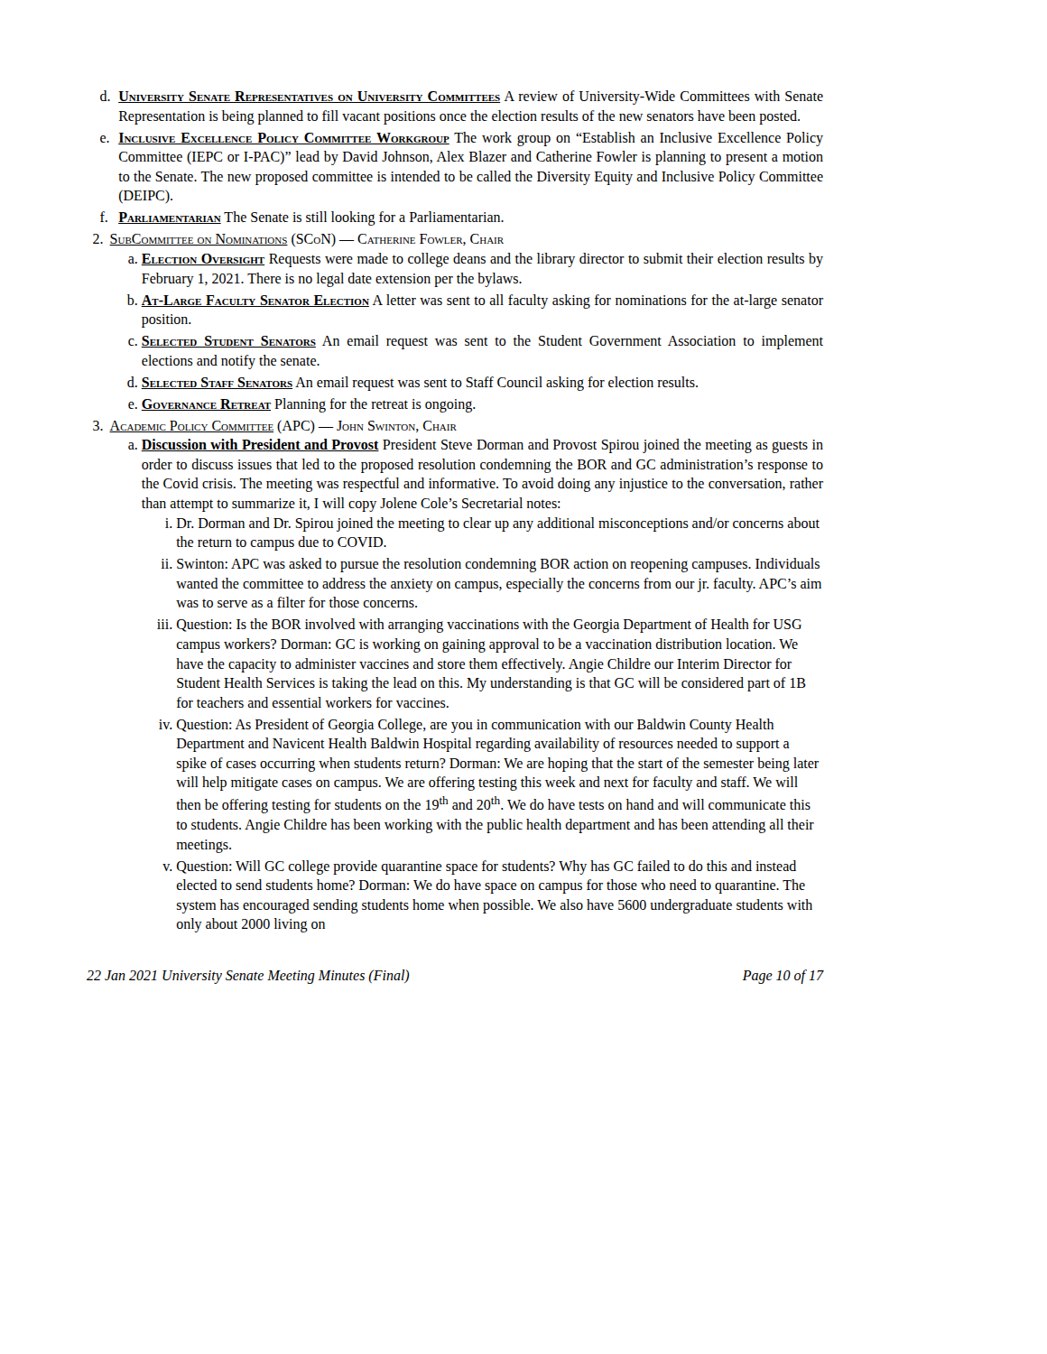University Senate Representatives on University Committees A review of University-Wide Committees with Senate Representation is being planned to fill vacant positions once the election results of the new senators have been posted.
Inclusive Excellence Policy Committee Workgroup The work group on “Establish an Inclusive Excellence Policy Committee (IEPC or I-PAC)” lead by David Johnson, Alex Blazer and Catherine Fowler is planning to present a motion to the Senate. The new proposed committee is intended to be called the Diversity Equity and Inclusive Policy Committee (DEIPC).
Parliamentarian The Senate is still looking for a Parliamentarian.
SubCommittee on Nominations (SCoN) — Catherine Fowler, Chair
Election Oversight Requests were made to college deans and the library director to submit their election results by February 1, 2021. There is no legal date extension per the bylaws.
At-Large Faculty Senator Election A letter was sent to all faculty asking for nominations for the at-large senator position.
Selected Student Senators An email request was sent to the Student Government Association to implement elections and notify the senate.
Selected Staff Senators An email request was sent to Staff Council asking for election results.
Governance Retreat Planning for the retreat is ongoing.
Academic Policy Committee (APC) — John Swinton, Chair
Discussion with President and Provost President Steve Dorman and Provost Spirou joined the meeting as guests in order to discuss issues that led to the proposed resolution condemning the BOR and GC administration’s response to the Covid crisis. The meeting was respectful and informative. To avoid doing any injustice to the conversation, rather than attempt to summarize it, I will copy Jolene Cole’s Secretarial notes:
Dr. Dorman and Dr. Spirou joined the meeting to clear up any additional misconceptions and/or concerns about the return to campus due to COVID.
Swinton: APC was asked to pursue the resolution condemning BOR action on reopening campuses. Individuals wanted the committee to address the anxiety on campus, especially the concerns from our jr. faculty. APC’s aim was to serve as a filter for those concerns.
Question: Is the BOR involved with arranging vaccinations with the Georgia Department of Health for USG campus workers? Dorman: GC is working on gaining approval to be a vaccination distribution location. We have the capacity to administer vaccines and store them effectively. Angie Childre our Interim Director for Student Health Services is taking the lead on this. My understanding is that GC will be considered part of 1B for teachers and essential workers for vaccines.
Question: As President of Georgia College, are you in communication with our Baldwin County Health Department and Navicent Health Baldwin Hospital regarding availability of resources needed to support a spike of cases occurring when students return? Dorman: We are hoping that the start of the semester being later will help mitigate cases on campus. We are offering testing this week and next for faculty and staff. We will then be offering testing for students on the 19th and 20th. We do have tests on hand and will communicate this to students. Angie Childre has been working with the public health department and has been attending all their meetings.
Question: Will GC college provide quarantine space for students? Why has GC failed to do this and instead elected to send students home? Dorman: We do have space on campus for those who need to quarantine. The system has encouraged sending students home when possible. We also have 5600 undergraduate students with only about 2000 living on
22 Jan 2021 University Senate Meeting Minutes (Final) Page 10 of 17